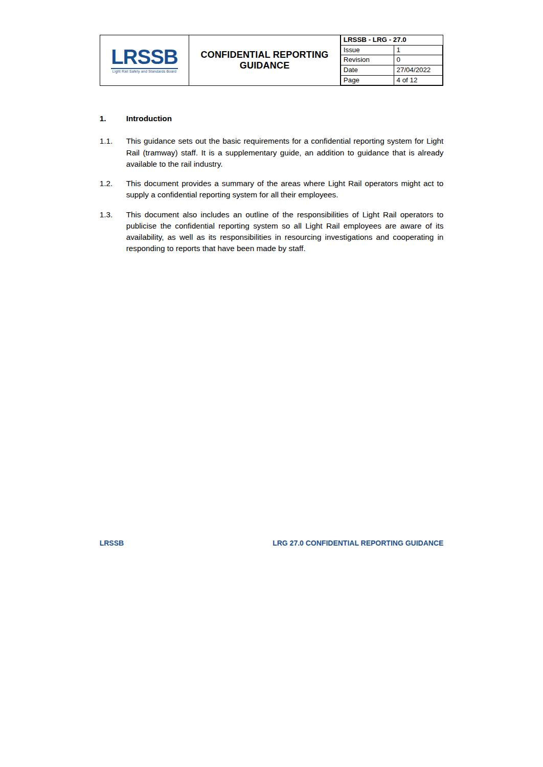| LRSSB Light Rail Safety and Standards Board | CONFIDENTIAL REPORTING GUIDANCE | / LRSSB - LRG - 27.0 / / Issue / 1 / / Revision / 0 / / Date / 27/04/2022 / / Page / 4 of 12 / |
1. Introduction
1.1. This guidance sets out the basic requirements for a confidential reporting system for Light Rail (tramway) staff. It is a supplementary guide, an addition to guidance that is already available to the rail industry.
1.2. This document provides a summary of the areas where Light Rail operators might act to supply a confidential reporting system for all their employees.
1.3. This document also includes an outline of the responsibilities of Light Rail operators to publicise the confidential reporting system so all Light Rail employees are aware of its availability, as well as its responsibilities in resourcing investigations and cooperating in responding to reports that have been made by staff.
LRSSB
LRG 27.0 CONFIDENTIAL REPORTING GUIDANCE